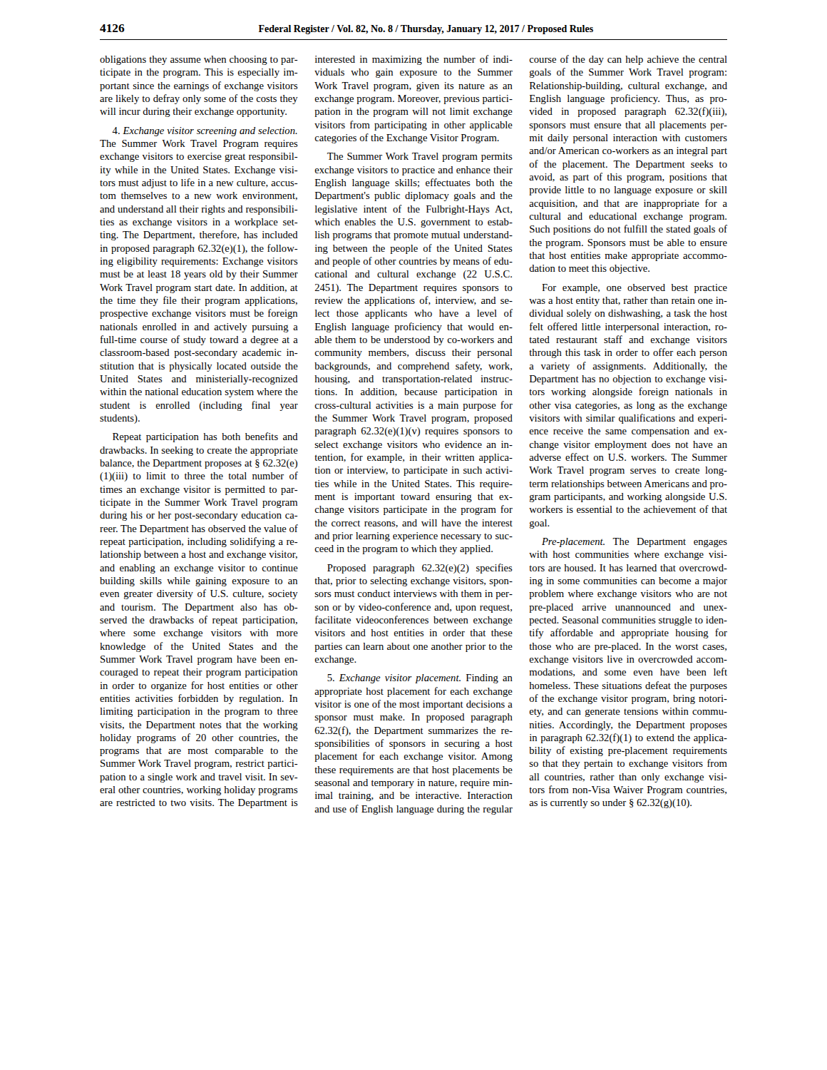4126 Federal Register / Vol. 82, No. 8 / Thursday, January 12, 2017 / Proposed Rules
obligations they assume when choosing to participate in the program. This is especially important since the earnings of exchange visitors are likely to defray only some of the costs they will incur during their exchange opportunity.
4. Exchange visitor screening and selection. The Summer Work Travel Program requires exchange visitors to exercise great responsibility while in the United States. Exchange visitors must adjust to life in a new culture, accustom themselves to a new work environment, and understand all their rights and responsibilities as exchange visitors in a workplace setting. The Department, therefore, has included in proposed paragraph 62.32(e)(1), the following eligibility requirements: Exchange visitors must be at least 18 years old by their Summer Work Travel program start date. In addition, at the time they file their program applications, prospective exchange visitors must be foreign nationals enrolled in and actively pursuing a full-time course of study toward a degree at a classroom-based post-secondary academic institution that is physically located outside the United States and ministerially-recognized within the national education system where the student is enrolled (including final year students).
Repeat participation has both benefits and drawbacks. In seeking to create the appropriate balance, the Department proposes at § 62.32(e)(1)(iii) to limit to three the total number of times an exchange visitor is permitted to participate in the Summer Work Travel program during his or her post-secondary education career. The Department has observed the value of repeat participation, including solidifying a relationship between a host and exchange visitor, and enabling an exchange visitor to continue building skills while gaining exposure to an even greater diversity of U.S. culture, society and tourism. The Department also has observed the drawbacks of repeat participation, where some exchange visitors with more knowledge of the United States and the Summer Work Travel program have been encouraged to repeat their program participation in order to organize for host entities or other entities activities forbidden by regulation. In limiting participation in the program to three visits, the Department notes that the working holiday programs of 20 other countries, the programs that are most comparable to the Summer Work Travel program, restrict participation to a single work and travel visit. In several other countries, working holiday programs are restricted to two visits. The Department is interested in maximizing the number of individuals who gain exposure to the Summer Work Travel program, given its nature as an exchange program. Moreover, previous participation in the program will not limit exchange visitors from participating in other applicable categories of the Exchange Visitor Program.
The Summer Work Travel program permits exchange visitors to practice and enhance their English language skills; effectuates both the Department's public diplomacy goals and the legislative intent of the Fulbright-Hays Act, which enables the U.S. government to establish programs that promote mutual understanding between the people of the United States and people of other countries by means of educational and cultural exchange (22 U.S.C. 2451). The Department requires sponsors to review the applications of, interview, and select those applicants who have a level of English language proficiency that would enable them to be understood by co-workers and community members, discuss their personal backgrounds, and comprehend safety, work, housing, and transportation-related instructions. In addition, because participation in cross-cultural activities is a main purpose for the Summer Work Travel program, proposed paragraph 62.32(e)(1)(v) requires sponsors to select exchange visitors who evidence an intention, for example, in their written application or interview, to participate in such activities while in the United States. This requirement is important toward ensuring that exchange visitors participate in the program for the correct reasons, and will have the interest and prior learning experience necessary to succeed in the program to which they applied.
Proposed paragraph 62.32(e)(2) specifies that, prior to selecting exchange visitors, sponsors must conduct interviews with them in person or by video-conference and, upon request, facilitate videoconferences between exchange visitors and host entities in order that these parties can learn about one another prior to the exchange.
5. Exchange visitor placement. Finding an appropriate host placement for each exchange visitor is one of the most important decisions a sponsor must make. In proposed paragraph 62.32(f), the Department summarizes the responsibilities of sponsors in securing a host placement for each exchange visitor. Among these requirements are that host placements be seasonal and temporary in nature, require minimal training, and be interactive. Interaction and use of English language during the regular course of the day can help achieve the central goals of the Summer Work Travel program: Relationship-building, cultural exchange, and English language proficiency. Thus, as provided in proposed paragraph 62.32(f)(iii), sponsors must ensure that all placements permit daily personal interaction with customers and/or American co-workers as an integral part of the placement. The Department seeks to avoid, as part of this program, positions that provide little to no language exposure or skill acquisition, and that are inappropriate for a cultural and educational exchange program. Such positions do not fulfill the stated goals of the program. Sponsors must be able to ensure that host entities make appropriate accommodation to meet this objective.
For example, one observed best practice was a host entity that, rather than retain one individual solely on dishwashing, a task the host felt offered little interpersonal interaction, rotated restaurant staff and exchange visitors through this task in order to offer each person a variety of assignments. Additionally, the Department has no objection to exchange visitors working alongside foreign nationals in other visa categories, as long as the exchange visitors with similar qualifications and experience receive the same compensation and exchange visitor employment does not have an adverse effect on U.S. workers. The Summer Work Travel program serves to create long-term relationships between Americans and program participants, and working alongside U.S. workers is essential to the achievement of that goal.
Pre-placement. The Department engages with host communities where exchange visitors are housed. It has learned that overcrowding in some communities can become a major problem where exchange visitors who are not pre-placed arrive unannounced and unexpected. Seasonal communities struggle to identify affordable and appropriate housing for those who are pre-placed. In the worst cases, exchange visitors live in overcrowded accommodations, and some even have been left homeless. These situations defeat the purposes of the exchange visitor program, bring notoriety, and can generate tensions within communities. Accordingly, the Department proposes in paragraph 62.32(f)(1) to extend the applicability of existing pre-placement requirements so that they pertain to exchange visitors from all countries, rather than only exchange visitors from non-Visa Waiver Program countries, as is currently so under § 62.32(g)(10).